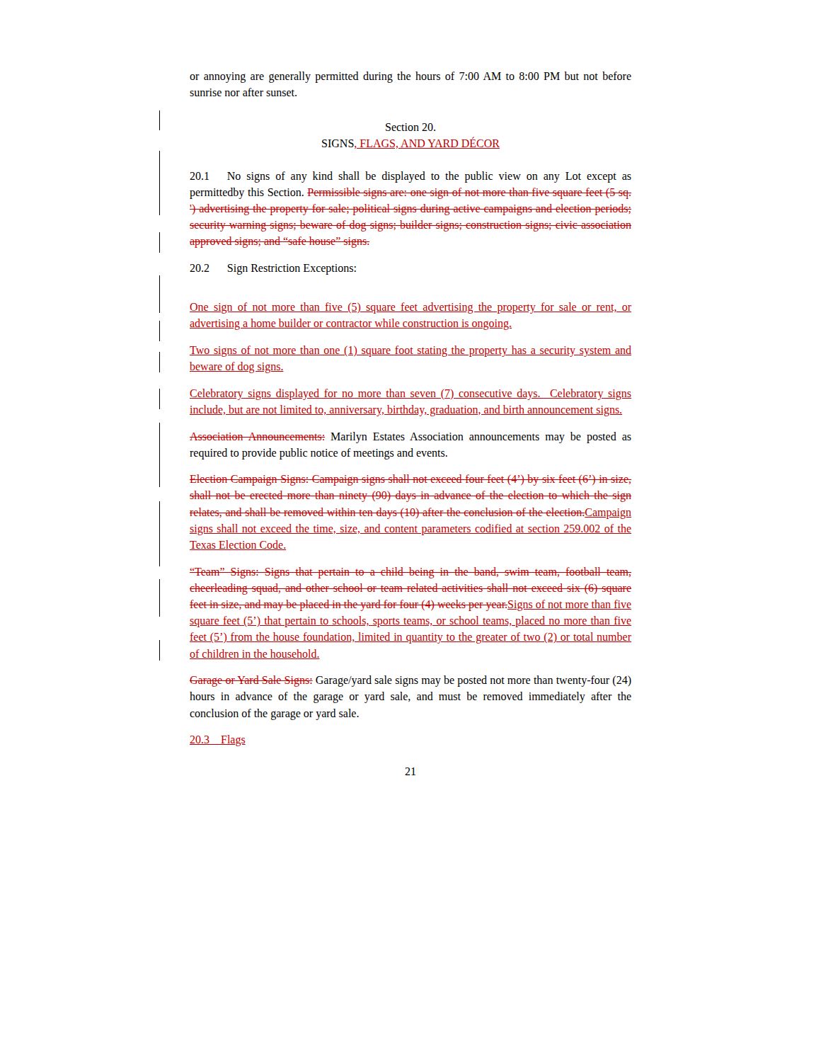or annoying are generally permitted during the hours of 7:00 AM to 8:00 PM but not before sunrise nor after sunset.
Section 20.
SIGNS, FLAGS, AND YARD DÉCOR
20.1 No signs of any kind shall be displayed to the public view on any Lot except as permittedby this Section. Permissible signs are: one sign of not more than five square feet (5 sq. ') advertising the property for sale; political signs during active campaigns and election periods; security warning signs; beware of dog signs; builder signs; construction signs; civic association approved signs; and “safe house” signs.
20.2 Sign Restriction Exceptions:
One sign of not more than five (5) square feet advertising the property for sale or rent, or advertising a home builder or contractor while construction is ongoing.
Two signs of not more than one (1) square foot stating the property has a security system and beware of dog signs.
Celebratory signs displayed for no more than seven (7) consecutive days. Celebratory signs include, but are not limited to, anniversary, birthday, graduation, and birth announcement signs.
Association Announcements: Marilyn Estates Association announcements may be posted as required to provide public notice of meetings and events.
Election Campaign Signs: Campaign signs shall not exceed four feet (4’) by six feet (6’) in size, shall not be erected more than ninety (90) days in advance of the election to which the sign relates, and shall be removed within ten days (10) after the conclusion of the election. Campaign signs shall not exceed the time, size, and content parameters codified at section 259.002 of the Texas Election Code.
“Team” Signs: Signs that pertain to a child being in the band, swim team, football team, cheerleading squad, and other school or team related activities shall not exceed six (6) square feet in size, and may be placed in the yard for four (4) weeks per year. Signs of not more than five square feet (5’) that pertain to schools, sports teams, or school teams, placed no more than five feet (5’) from the house foundation, limited in quantity to the greater of two (2) or total number of children in the household.
Garage or Yard Sale Signs: Garage/yard sale signs may be posted not more than twenty-four (24) hours in advance of the garage or yard sale, and must be removed immediately after the conclusion of the garage or yard sale.
20.3 Flags
21